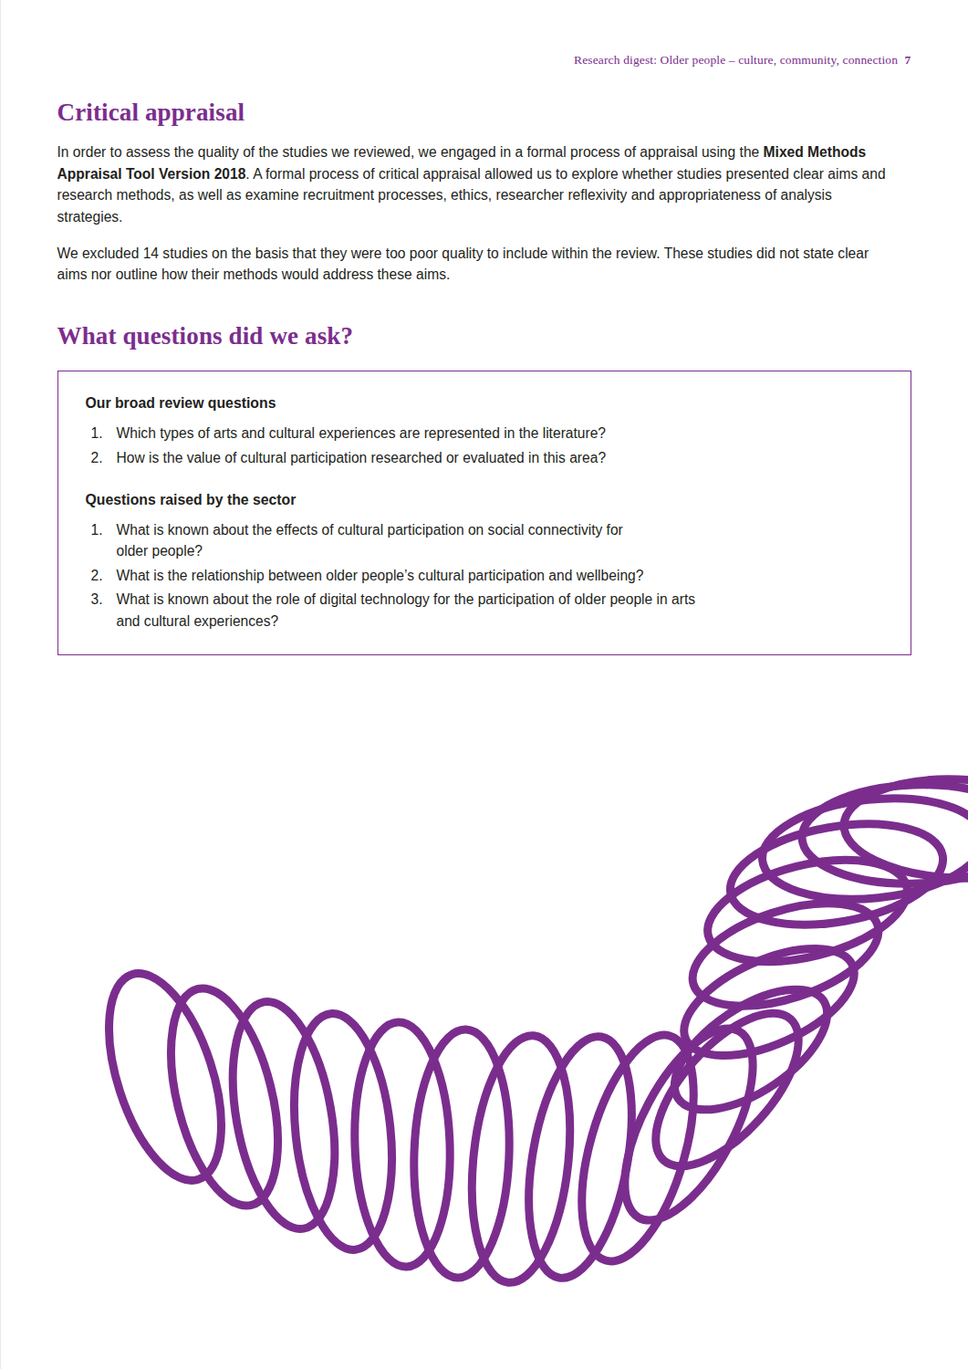Research digest: Older people – culture, community, connection 7
Critical appraisal
In order to assess the quality of the studies we reviewed, we engaged in a formal process of appraisal using the Mixed Methods Appraisal Tool Version 2018. A formal process of critical appraisal allowed us to explore whether studies presented clear aims and research methods, as well as examine recruitment processes, ethics, researcher reflexivity and appropriateness of analysis strategies.
We excluded 14 studies on the basis that they were too poor quality to include within the review. These studies did not state clear aims nor outline how their methods would address these aims.
What questions did we ask?
Our broad review questions
Which types of arts and cultural experiences are represented in the literature?
How is the value of cultural participation researched or evaluated in this area?
Questions raised by the sector
What is known about the effects of cultural participation on social connectivity forolder people?
What is the relationship between older people’s cultural participation and wellbeing?
What is known about the role of digital technology for the participation of older people in artsand cultural experiences?